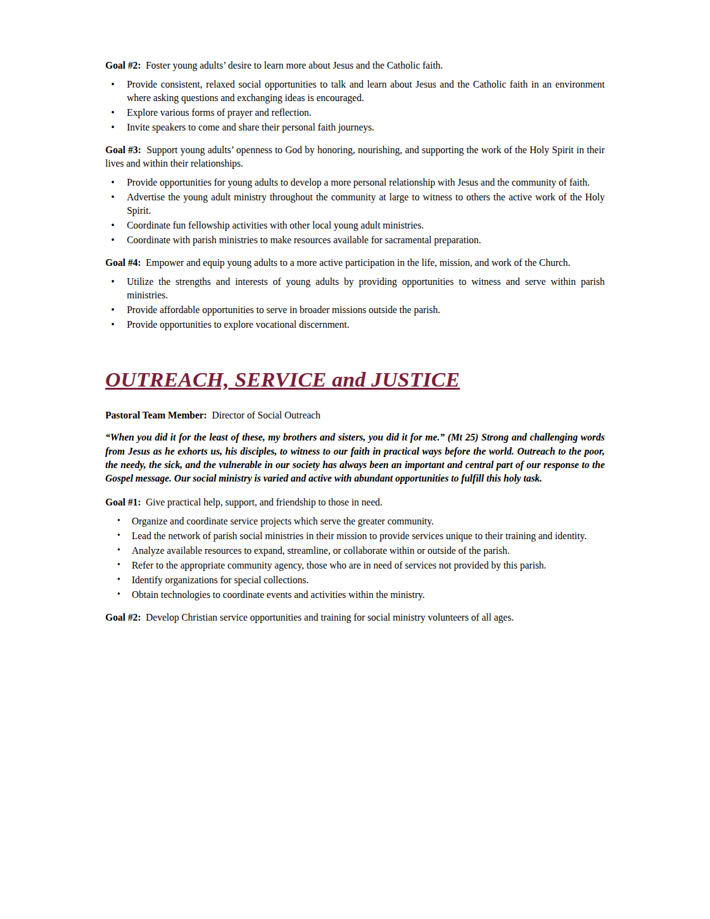Goal #2: Foster young adults’ desire to learn more about Jesus and the Catholic faith.
Provide consistent, relaxed social opportunities to talk and learn about Jesus and the Catholic faith in an environment where asking questions and exchanging ideas is encouraged.
Explore various forms of prayer and reflection.
Invite speakers to come and share their personal faith journeys.
Goal #3: Support young adults’ openness to God by honoring, nourishing, and supporting the work of the Holy Spirit in their lives and within their relationships.
Provide opportunities for young adults to develop a more personal relationship with Jesus and the community of faith.
Advertise the young adult ministry throughout the community at large to witness to others the active work of the Holy Spirit.
Coordinate fun fellowship activities with other local young adult ministries.
Coordinate with parish ministries to make resources available for sacramental preparation.
Goal #4: Empower and equip young adults to a more active participation in the life, mission, and work of the Church.
Utilize the strengths and interests of young adults by providing opportunities to witness and serve within parish ministries.
Provide affordable opportunities to serve in broader missions outside the parish.
Provide opportunities to explore vocational discernment.
OUTREACH, SERVICE and JUSTICE
Pastoral Team Member: Director of Social Outreach
“When you did it for the least of these, my brothers and sisters, you did it for me.” (Mt 25) Strong and challenging words from Jesus as he exhorts us, his disciples, to witness to our faith in practical ways before the world. Outreach to the poor, the needy, the sick, and the vulnerable in our society has always been an important and central part of our response to the Gospel message. Our social ministry is varied and active with abundant opportunities to fulfill this holy task.
Goal #1: Give practical help, support, and friendship to those in need.
Organize and coordinate service projects which serve the greater community.
Lead the network of parish social ministries in their mission to provide services unique to their training and identity.
Analyze available resources to expand, streamline, or collaborate within or outside of the parish.
Refer to the appropriate community agency, those who are in need of services not provided by this parish.
Identify organizations for special collections.
Obtain technologies to coordinate events and activities within the ministry.
Goal #2: Develop Christian service opportunities and training for social ministry volunteers of all ages.